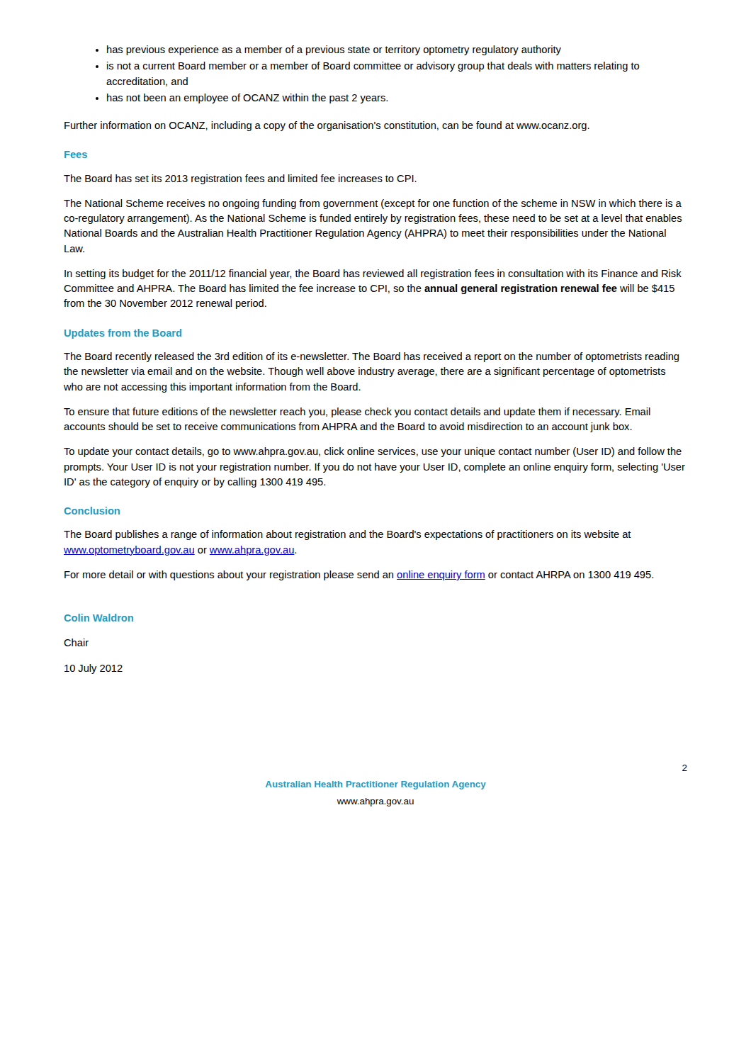has previous experience as a member of a previous state or territory optometry regulatory authority
is not a current Board member or a member of Board committee or advisory group that deals with matters relating to accreditation, and
has not been an employee of OCANZ within the past 2 years.
Further information on OCANZ, including a copy of the organisation's constitution, can be found at www.ocanz.org.
Fees
The Board has set its 2013 registration fees and limited fee increases to CPI.
The National Scheme receives no ongoing funding from government (except for one function of the scheme in NSW in which there is a co-regulatory arrangement). As the National Scheme is funded entirely by registration fees, these need to be set at a level that enables National Boards and the Australian Health Practitioner Regulation Agency (AHPRA) to meet their responsibilities under the National Law.
In setting its budget for the 2011/12 financial year, the Board has reviewed all registration fees in consultation with its Finance and Risk Committee and AHPRA. The Board has limited the fee increase to CPI, so the annual general registration renewal fee will be $415 from the 30 November 2012 renewal period.
Updates from the Board
The Board recently released the 3rd edition of its e-newsletter. The Board has received a report on the number of optometrists reading the newsletter via email and on the website. Though well above industry average, there are a significant percentage of optometrists who are not accessing this important information from the Board.
To ensure that future editions of the newsletter reach you, please check you contact details and update them if necessary. Email accounts should be set to receive communications from AHPRA and the Board to avoid misdirection to an account junk box.
To update your contact details, go to www.ahpra.gov.au, click online services, use your unique contact number (User ID) and follow the prompts. Your User ID is not your registration number. If you do not have your User ID, complete an online enquiry form, selecting 'User ID' as the category of enquiry or by calling 1300 419 495.
Conclusion
The Board publishes a range of information about registration and the Board's expectations of practitioners on its website at www.optometryboard.gov.au or www.ahpra.gov.au.
For more detail or with questions about your registration please send an online enquiry form or contact AHRPA on 1300 419 495.
Colin Waldron
Chair
10 July 2012
2
Australian Health Practitioner Regulation Agency
www.ahpra.gov.au